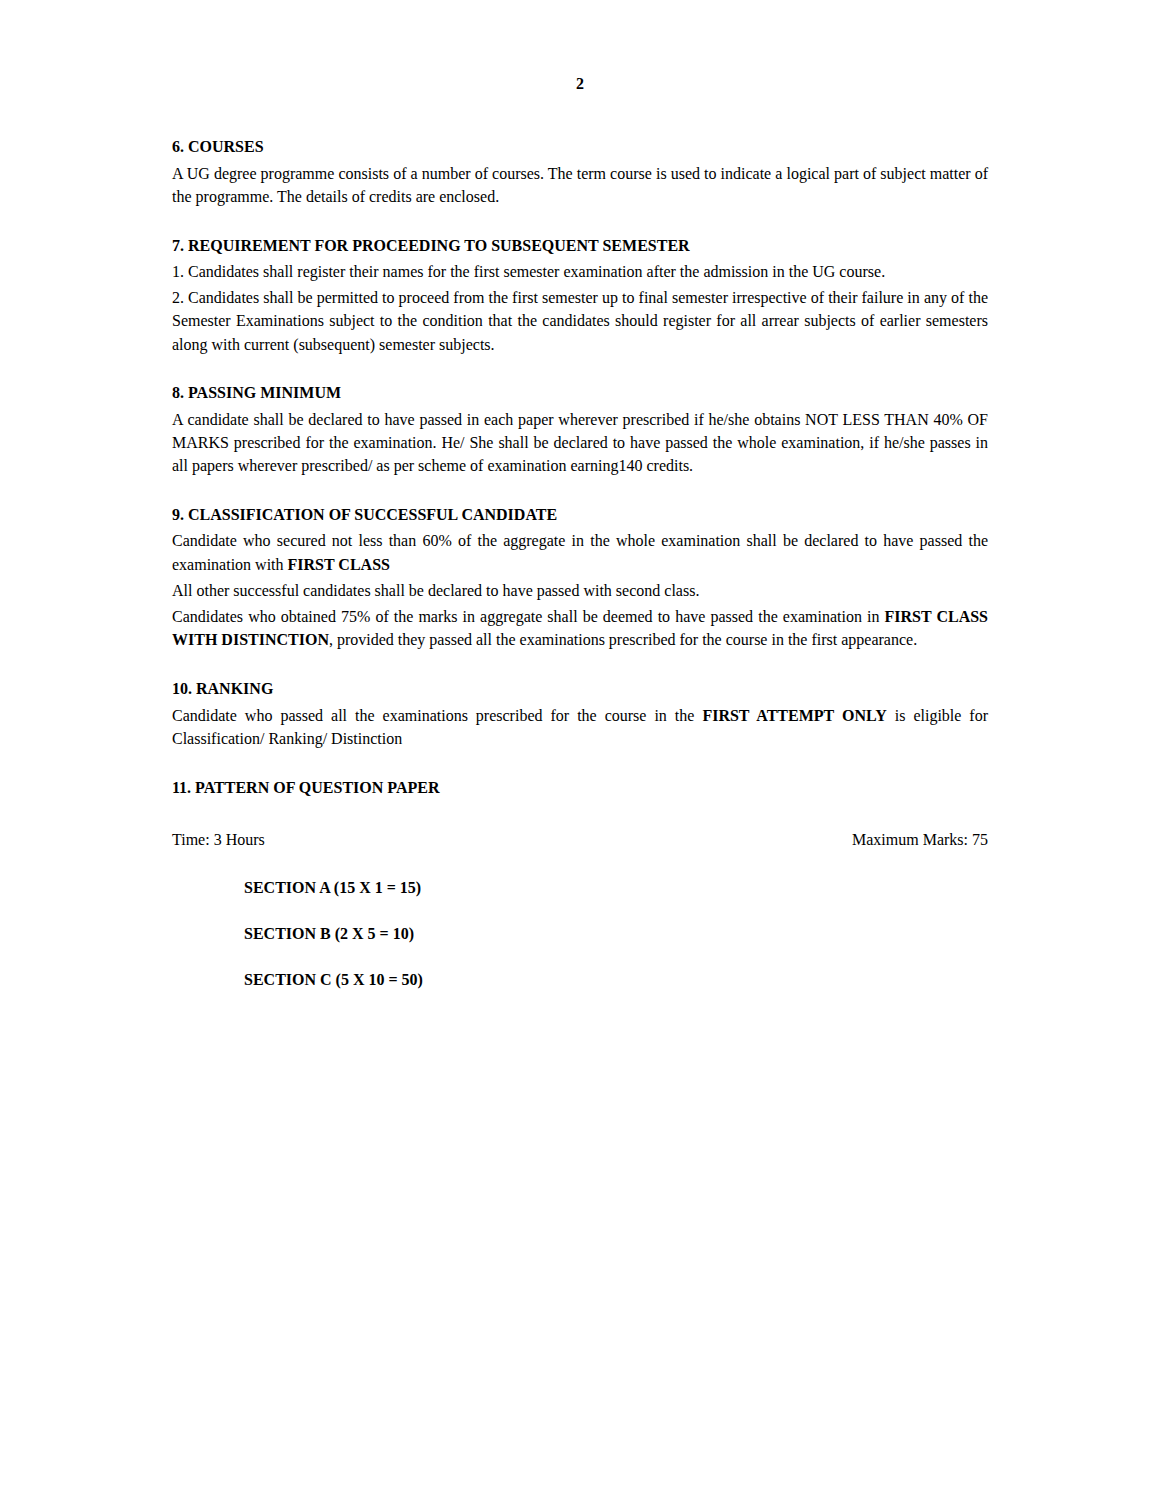2
6. COURSES
A UG degree programme consists of a number of courses. The term course is used to indicate a logical part of subject matter of the programme. The details of credits are enclosed.
7. REQUIREMENT FOR PROCEEDING TO SUBSEQUENT SEMESTER
1. Candidates shall register their names for the first semester examination after the admission in the UG course.
2. Candidates shall be permitted to proceed from the first semester up to final semester irrespective of their failure in any of the Semester Examinations subject to the condition that the candidates should register for all arrear subjects of earlier semesters along with current (subsequent) semester subjects.
8. PASSING MINIMUM
A candidate shall be declared to have passed in each paper wherever prescribed if he/she obtains NOT LESS THAN 40% OF MARKS prescribed for the examination. He/ She shall be declared to have passed the whole examination, if he/she passes in all papers wherever prescribed/ as per scheme of examination earning140 credits.
9. CLASSIFICATION OF SUCCESSFUL CANDIDATE
Candidate who secured not less than 60% of the aggregate in the whole examination shall be declared to have passed the examination with FIRST CLASS
All other successful candidates shall be declared to have passed with second class.
Candidates who obtained 75% of the marks in aggregate shall be deemed to have passed the examination in FIRST CLASS WITH DISTINCTION, provided they passed all the examinations prescribed for the course in the first appearance.
10. RANKING
Candidate who passed all the examinations prescribed for the course in the FIRST ATTEMPT ONLY is eligible for Classification/ Ranking/ Distinction
11. PATTERN OF QUESTION PAPER
Time: 3 Hours Maximum Marks: 75
SECTION A (15 X 1 = 15)
SECTION B (2 X 5 = 10)
SECTION C (5 X 10 = 50)